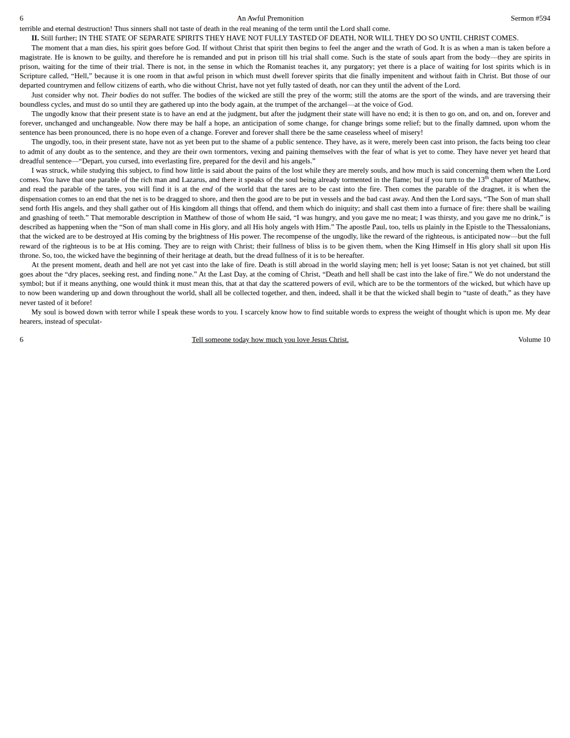6
An Awful Premonition
Sermon #594
terrible and eternal destruction! Thus sinners shall not taste of death in the real meaning of the term until the Lord shall come.
II. Still further; IN THE STATE OF SEPARATE SPIRITS THEY HAVE NOT FULLY TASTED OF DEATH, NOR WILL THEY DO SO UNTIL CHRIST COMES.
The moment that a man dies, his spirit goes before God. If without Christ that spirit then begins to feel the anger and the wrath of God. It is as when a man is taken before a magistrate. He is known to be guilty, and therefore he is remanded and put in prison till his trial shall come. Such is the state of souls apart from the body—they are spirits in prison, waiting for the time of their trial. There is not, in the sense in which the Romanist teaches it, any purgatory; yet there is a place of waiting for lost spirits which is in Scripture called, “Hell,” because it is one room in that awful prison in which must dwell forever spirits that die finally impenitent and without faith in Christ. But those of our departed countrymen and fellow citizens of earth, who die without Christ, have not yet fully tasted of death, nor can they until the advent of the Lord.
Just consider why not. Their bodies do not suffer. The bodies of the wicked are still the prey of the worm; still the atoms are the sport of the winds, and are traversing their boundless cycles, and must do so until they are gathered up into the body again, at the trumpet of the archangel—at the voice of God.
The ungodly know that their present state is to have an end at the judgment, but after the judgment their state will have no end; it is then to go on, and on, and on, forever and forever, unchanged and unchangeable. Now there may be half a hope, an anticipation of some change, for change brings some relief; but to the finally damned, upon whom the sentence has been pronounced, there is no hope even of a change. Forever and forever shall there be the same ceaseless wheel of misery!
The ungodly, too, in their present state, have not as yet been put to the shame of a public sentence. They have, as it were, merely been cast into prison, the facts being too clear to admit of any doubt as to the sentence, and they are their own tormentors, vexing and paining themselves with the fear of what is yet to come. They have never yet heard that dreadful sentence—“Depart, you cursed, into everlasting fire, prepared for the devil and his angels.”
I was struck, while studying this subject, to find how little is said about the pains of the lost while they are merely souls, and how much is said concerning them when the Lord comes. You have that one parable of the rich man and Lazarus, and there it speaks of the soul being already tormented in the flame; but if you turn to the 13th chapter of Matthew, and read the parable of the tares, you will find it is at the end of the world that the tares are to be cast into the fire. Then comes the parable of the dragnet, it is when the dispensation comes to an end that the net is to be dragged to shore, and then the good are to be put in vessels and the bad cast away. And then the Lord says, “The Son of man shall send forth His angels, and they shall gather out of His kingdom all things that offend, and them which do iniquity; and shall cast them into a furnace of fire: there shall be wailing and gnashing of teeth.” That memorable description in Matthew of those of whom He said, “I was hungry, and you gave me no meat; I was thirsty, and you gave me no drink,” is described as happening when the “Son of man shall come in His glory, and all His holy angels with Him.” The apostle Paul, too, tells us plainly in the Epistle to the Thessalonians, that the wicked are to be destroyed at His coming by the brightness of His power. The recompense of the ungodly, like the reward of the righteous, is anticipated now—but the full reward of the righteous is to be at His coming. They are to reign with Christ; their fullness of bliss is to be given them, when the King Himself in His glory shall sit upon His throne. So, too, the wicked have the beginning of their heritage at death, but the dread fullness of it is to be hereafter.
At the present moment, death and hell are not yet cast into the lake of fire. Death is still abroad in the world slaying men; hell is yet loose; Satan is not yet chained, but still goes about the “dry places, seeking rest, and finding none.” At the Last Day, at the coming of Christ, “Death and hell shall be cast into the lake of fire.” We do not understand the symbol; but if it means anything, one would think it must mean this, that at that day the scattered powers of evil, which are to be the tormentors of the wicked, but which have up to now been wandering up and down throughout the world, shall all be collected together, and then, indeed, shall it be that the wicked shall begin to “taste of death,” as they have never tasted of it before!
My soul is bowed down with terror while I speak these words to you. I scarcely know how to find suitable words to express the weight of thought which is upon me. My dear hearers, instead of speculat-
6
Tell someone today how much you love Jesus Christ.
Volume 10